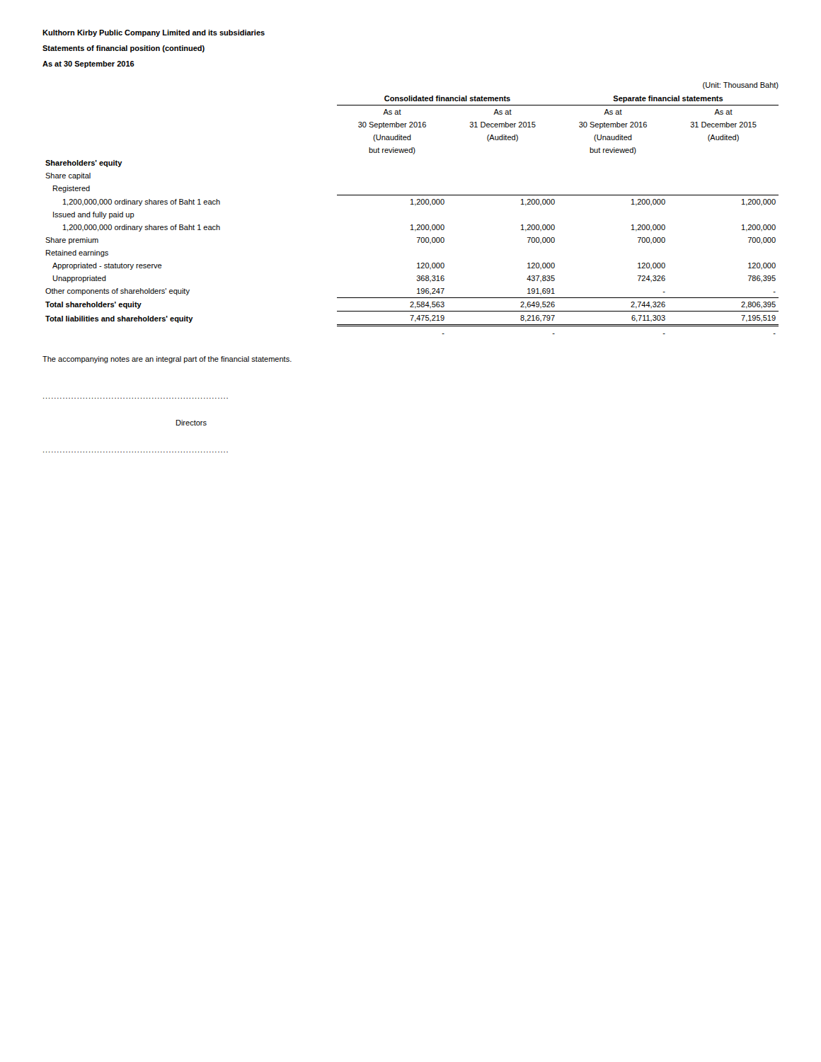Kulthorn Kirby Public Company Limited and its subsidiaries
Statements of financial position (continued)
As at 30 September 2016
(Unit: Thousand Baht)
| | Consolidated financial statements | Separate financial statements |
| --- | --- | --- |
| | As at | As at | As at | As at |
| | 30 September 2016 | 31 December 2015 | 30 September 2016 | 31 December 2015 |
| | (Unaudited | (Audited) | (Unaudited | (Audited) |
| | but reviewed) | | but reviewed) | |
| Shareholders' equity | | | | |
| Share capital | | | | |
| Registered | | | | |
| 1,200,000,000 ordinary shares of Baht 1 each | 1,200,000 | 1,200,000 | 1,200,000 | 1,200,000 |
| Issued and fully paid up | | | | |
| 1,200,000,000 ordinary shares of Baht 1 each | 1,200,000 | 1,200,000 | 1,200,000 | 1,200,000 |
| Share premium | 700,000 | 700,000 | 700,000 | 700,000 |
| Retained earnings | | | | |
| Appropriated - statutory reserve | 120,000 | 120,000 | 120,000 | 120,000 |
| Unappropriated | 368,316 | 437,835 | 724,326 | 786,395 |
| Other components of shareholders' equity | 196,247 | 191,691 | - | - |
| Total shareholders' equity | 2,584,563 | 2,649,526 | 2,744,326 | 2,806,395 |
| Total liabilities and shareholders' equity | 7,475,219 | 8,216,797 | 6,711,303 | 7,195,519 |
| | - | - | - | - |
The accompanying notes are an integral part of the financial statements.
.................................................................
Directors
.................................................................